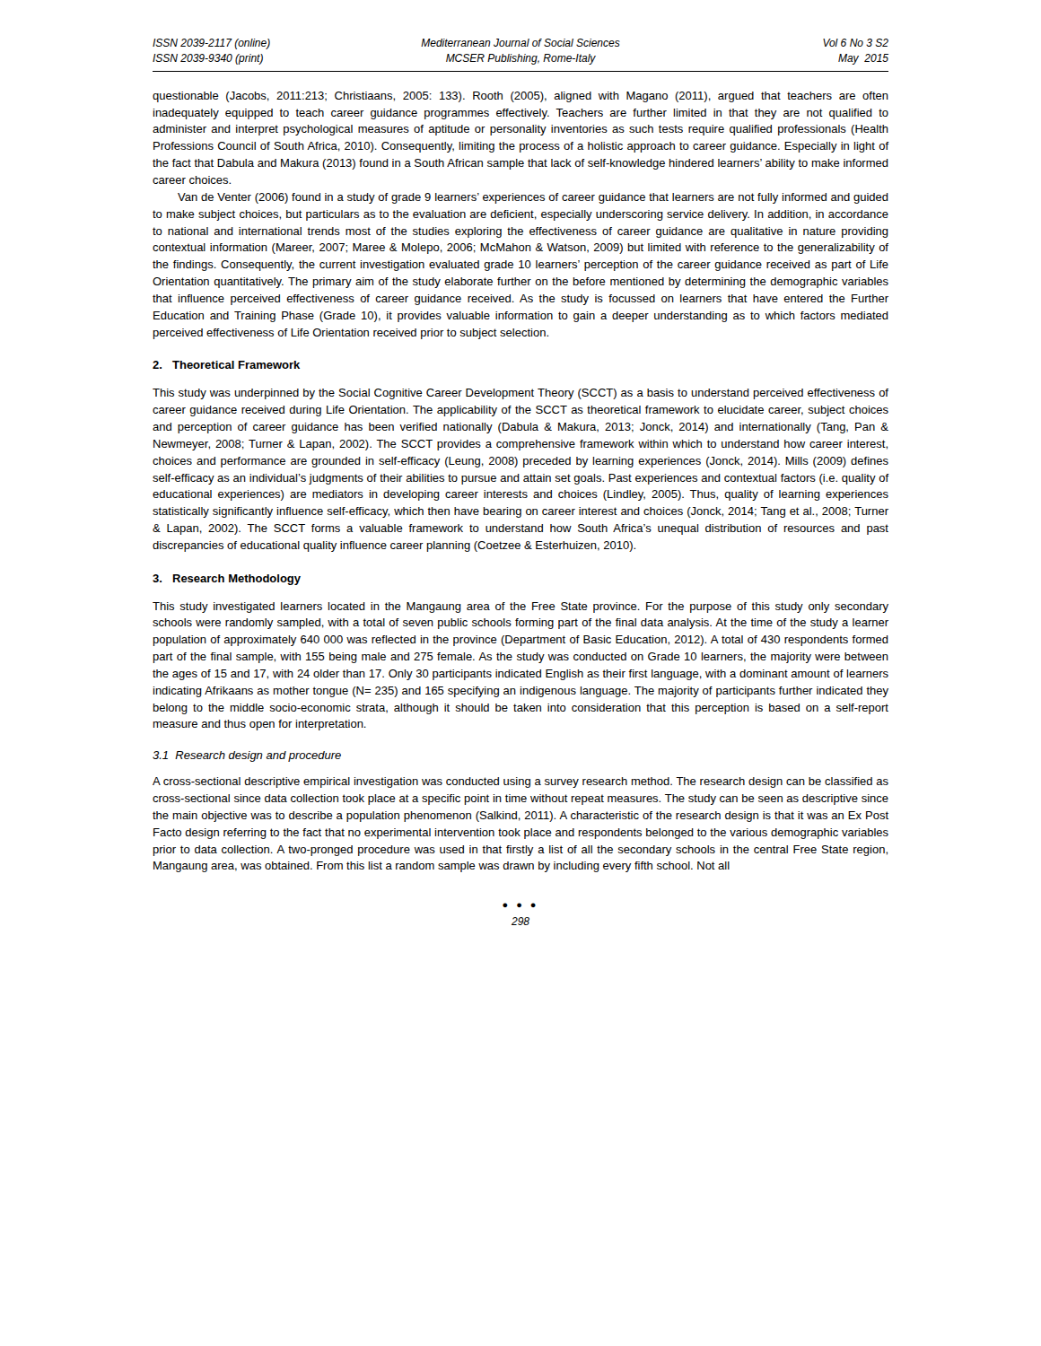| ISSN 2039-2117 (online) | Mediterranean Journal of Social Sciences | Vol 6 No 3 S2 |
| ISSN 2039-9340 (print) | MCSER Publishing, Rome-Italy | May 2015 |
questionable (Jacobs, 2011:213; Christiaans, 2005: 133). Rooth (2005), aligned with Magano (2011), argued that teachers are often inadequately equipped to teach career guidance programmes effectively. Teachers are further limited in that they are not qualified to administer and interpret psychological measures of aptitude or personality inventories as such tests require qualified professionals (Health Professions Council of South Africa, 2010). Consequently, limiting the process of a holistic approach to career guidance. Especially in light of the fact that Dabula and Makura (2013) found in a South African sample that lack of self-knowledge hindered learners’ ability to make informed career choices.
Van de Venter (2006) found in a study of grade 9 learners’ experiences of career guidance that learners are not fully informed and guided to make subject choices, but particulars as to the evaluation are deficient, especially underscoring service delivery. In addition, in accordance to national and international trends most of the studies exploring the effectiveness of career guidance are qualitative in nature providing contextual information (Mareer, 2007; Maree & Molepo, 2006; McMahon & Watson, 2009) but limited with reference to the generalizability of the findings. Consequently, the current investigation evaluated grade 10 learners’ perception of the career guidance received as part of Life Orientation quantitatively. The primary aim of the study elaborate further on the before mentioned by determining the demographic variables that influence perceived effectiveness of career guidance received. As the study is focussed on learners that have entered the Further Education and Training Phase (Grade 10), it provides valuable information to gain a deeper understanding as to which factors mediated perceived effectiveness of Life Orientation received prior to subject selection.
2. Theoretical Framework
This study was underpinned by the Social Cognitive Career Development Theory (SCCT) as a basis to understand perceived effectiveness of career guidance received during Life Orientation. The applicability of the SCCT as theoretical framework to elucidate career, subject choices and perception of career guidance has been verified nationally (Dabula & Makura, 2013; Jonck, 2014) and internationally (Tang, Pan & Newmeyer, 2008; Turner & Lapan, 2002). The SCCT provides a comprehensive framework within which to understand how career interest, choices and performance are grounded in self-efficacy (Leung, 2008) preceded by learning experiences (Jonck, 2014). Mills (2009) defines self-efficacy as an individual’s judgments of their abilities to pursue and attain set goals. Past experiences and contextual factors (i.e. quality of educational experiences) are mediators in developing career interests and choices (Lindley, 2005). Thus, quality of learning experiences statistically significantly influence self-efficacy, which then have bearing on career interest and choices (Jonck, 2014; Tang et al., 2008; Turner & Lapan, 2002). The SCCT forms a valuable framework to understand how South Africa’s unequal distribution of resources and past discrepancies of educational quality influence career planning (Coetzee & Esterhuizen, 2010).
3. Research Methodology
This study investigated learners located in the Mangaung area of the Free State province. For the purpose of this study only secondary schools were randomly sampled, with a total of seven public schools forming part of the final data analysis. At the time of the study a learner population of approximately 640 000 was reflected in the province (Department of Basic Education, 2012). A total of 430 respondents formed part of the final sample, with 155 being male and 275 female. As the study was conducted on Grade 10 learners, the majority were between the ages of 15 and 17, with 24 older than 17. Only 30 participants indicated English as their first language, with a dominant amount of learners indicating Afrikaans as mother tongue (N= 235) and 165 specifying an indigenous language. The majority of participants further indicated they belong to the middle socio-economic strata, although it should be taken into consideration that this perception is based on a self-report measure and thus open for interpretation.
3.1 Research design and procedure
A cross-sectional descriptive empirical investigation was conducted using a survey research method. The research design can be classified as cross-sectional since data collection took place at a specific point in time without repeat measures. The study can be seen as descriptive since the main objective was to describe a population phenomenon (Salkind, 2011). A characteristic of the research design is that it was an Ex Post Facto design referring to the fact that no experimental intervention took place and respondents belonged to the various demographic variables prior to data collection. A two-pronged procedure was used in that firstly a list of all the secondary schools in the central Free State region, Mangaung area, was obtained. From this list a random sample was drawn by including every fifth school. Not all
● ● ●
298